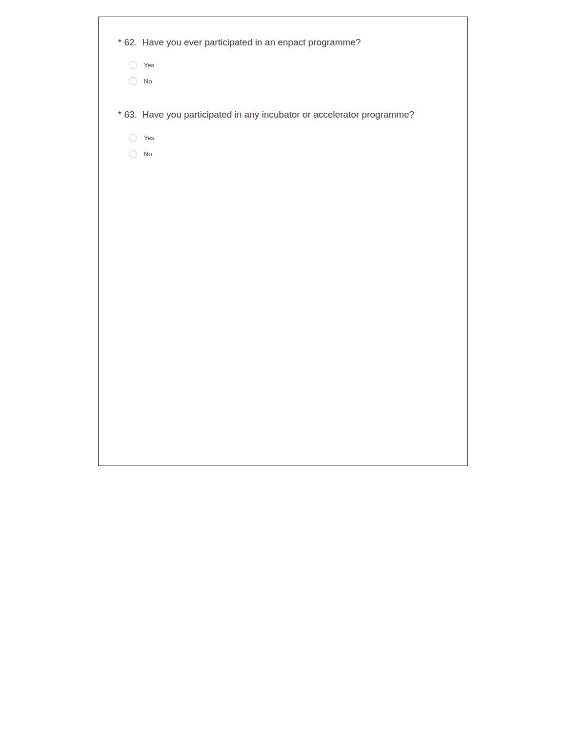* 62. Have you ever participated in an enpact programme?
Yes
No
* 63. Have you participated in any incubator or accelerator programme?
Yes
No